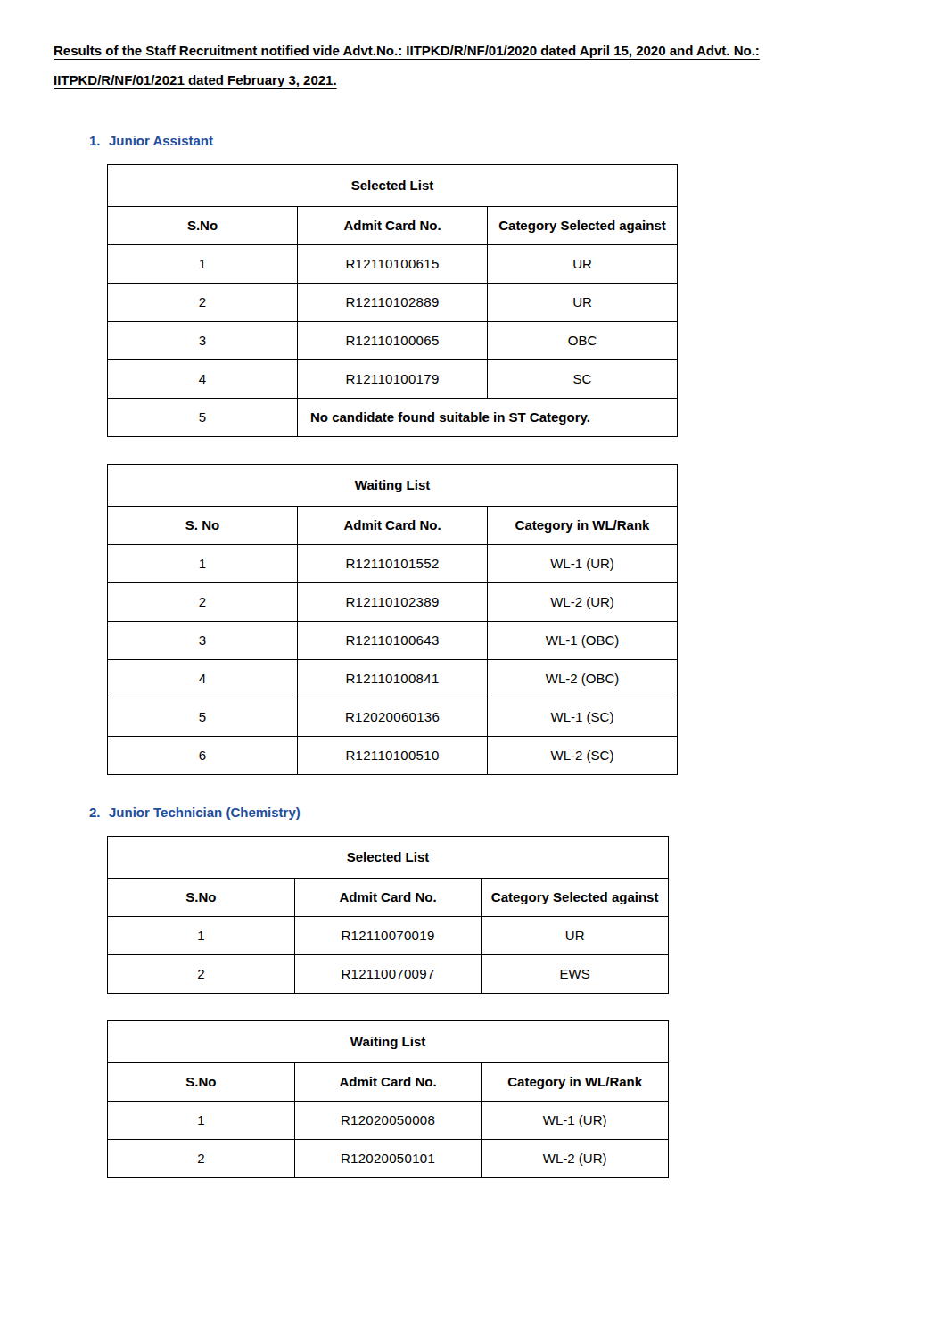Results of the Staff Recruitment notified vide Advt.No.: IITPKD/R/NF/01/2020 dated April 15, 2020 and Advt. No.: IITPKD/R/NF/01/2021 dated February 3, 2021.
1. Junior Assistant
| Selected List |
| S.No | Admit Card No. | Category Selected against |
| 1 | R12110100615 | UR |
| 2 | R12110102889 | UR |
| 3 | R12110100065 | OBC |
| 4 | R12110100179 | SC |
| 5 | No candidate found suitable in ST Category. |
| Waiting List |
| S. No | Admit Card No. | Category in WL/Rank |
| 1 | R12110101552 | WL-1 (UR) |
| 2 | R12110102389 | WL-2 (UR) |
| 3 | R12110100643 | WL-1 (OBC) |
| 4 | R12110100841 | WL-2 (OBC) |
| 5 | R12020060136 | WL-1 (SC) |
| 6 | R12110100510 | WL-2 (SC) |
2. Junior Technician (Chemistry)
| Selected List |
| S.No | Admit Card No. | Category Selected against |
| 1 | R12110070019 | UR |
| 2 | R12110070097 | EWS |
| Waiting List |
| S.No | Admit Card No. | Category in WL/Rank |
| 1 | R12020050008 | WL-1 (UR) |
| 2 | R12020050101 | WL-2 (UR) |